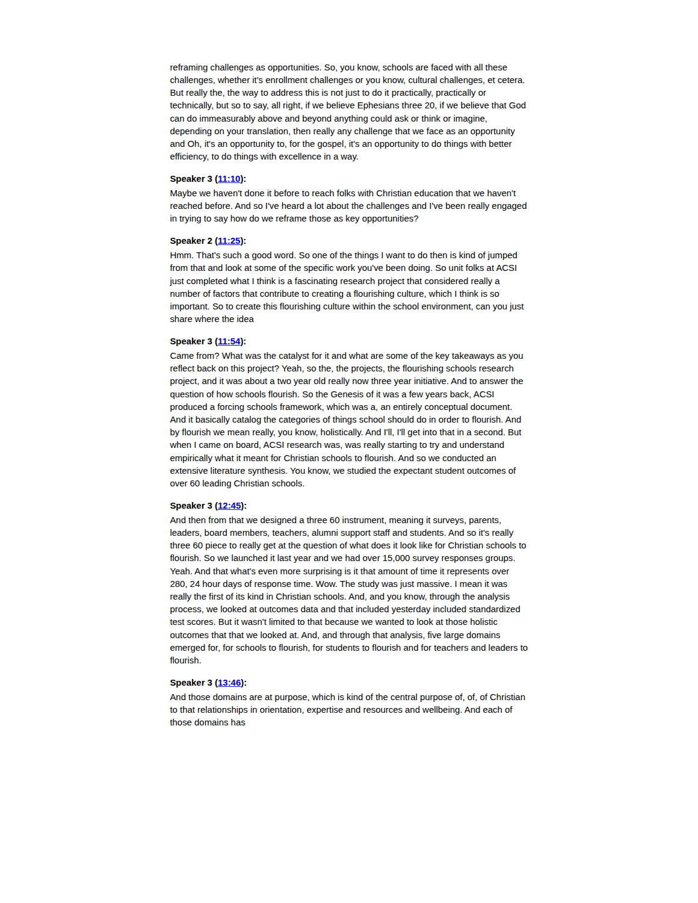reframing challenges as opportunities. So, you know, schools are faced with all these challenges, whether it's enrollment challenges or you know, cultural challenges, et cetera. But really the, the way to address this is not just to do it practically, practically or technically, but so to say, all right, if we believe Ephesians three 20, if we believe that God can do immeasurably above and beyond anything could ask or think or imagine, depending on your translation, then really any challenge that we face as an opportunity and Oh, it's an opportunity to, for the gospel, it's an opportunity to do things with better efficiency, to do things with excellence in a way.
Speaker 3 (11:10):
Maybe we haven't done it before to reach folks with Christian education that we haven't reached before. And so I've heard a lot about the challenges and I've been really engaged in trying to say how do we reframe those as key opportunities?
Speaker 2 (11:25):
Hmm. That's such a good word. So one of the things I want to do then is kind of jumped from that and look at some of the specific work you've been doing. So unit folks at ACSI just completed what I think is a fascinating research project that considered really a number of factors that contribute to creating a flourishing culture, which I think is so important. So to create this flourishing culture within the school environment, can you just share where the idea
Speaker 3 (11:54):
Came from? What was the catalyst for it and what are some of the key takeaways as you reflect back on this project? Yeah, so the, the projects, the flourishing schools research project, and it was about a two year old really now three year initiative. And to answer the question of how schools flourish. So the Genesis of it was a few years back, ACSI produced a forcing schools framework, which was a, an entirely conceptual document. And it basically catalog the categories of things school should do in order to flourish. And by flourish we mean really, you know, holistically. And I'll, I'll get into that in a second. But when I came on board, ACSI research was, was really starting to try and understand empirically what it meant for Christian schools to flourish. And so we conducted an extensive literature synthesis. You know, we studied the expectant student outcomes of over 60 leading Christian schools.
Speaker 3 (12:45):
And then from that we designed a three 60 instrument, meaning it surveys, parents, leaders, board members, teachers, alumni support staff and students. And so it's really three 60 piece to really get at the question of what does it look like for Christian schools to flourish. So we launched it last year and we had over 15,000 survey responses groups. Yeah. And that what's even more surprising is it that amount of time it represents over 280, 24 hour days of response time. Wow. The study was just massive. I mean it was really the first of its kind in Christian schools. And, and you know, through the analysis process, we looked at outcomes data and that included yesterday included standardized test scores. But it wasn't limited to that because we wanted to look at those holistic outcomes that that we looked at. And, and through that analysis, five large domains emerged for, for schools to flourish, for students to flourish and for teachers and leaders to flourish.
Speaker 3 (13:46):
And those domains are at purpose, which is kind of the central purpose of, of, of Christian to that relationships in orientation, expertise and resources and wellbeing. And each of those domains has